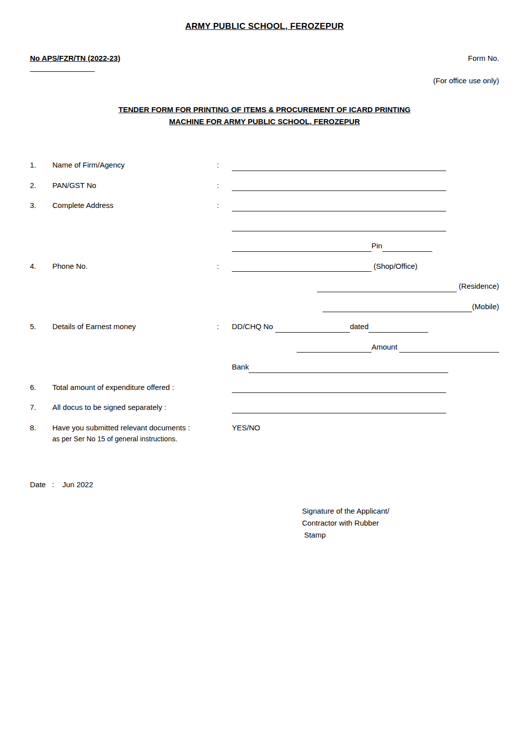ARMY PUBLIC SCHOOL, FEROZEPUR
No APS/FZR/TN (2022-23)
Form No.
(For office use only)
TENDER FORM FOR PRINTING OF ITEMS & PROCUREMENT OF ICARD PRINTING
MACHINE FOR ARMY PUBLIC SCHOOL, FEROZEPUR
| 1. | Name of Firm/Agency | : | |
| 2. | PAN/GST No | : | |
| 3. | Complete Address | : | |
| | | | Pin |
| 4. | Phone No. | : | (Shop/Office) |
| | | | (Residence) |
| | | | (Mobile) |
| 5. | Details of Earnest money | : | DD/CHQ No dated |
| | | | Amount |
| | | | Bank |
| 6. | Total amount of expenditure offered : | |
| 7. | All docus to be signed separately : | |
| 8. | Have you submitted relevant documents : as per Ser No 15 of general instructions. | YES/NO |
Date : Jun 2022
Signature of the Applicant/
Contractor with Rubber
Stamp